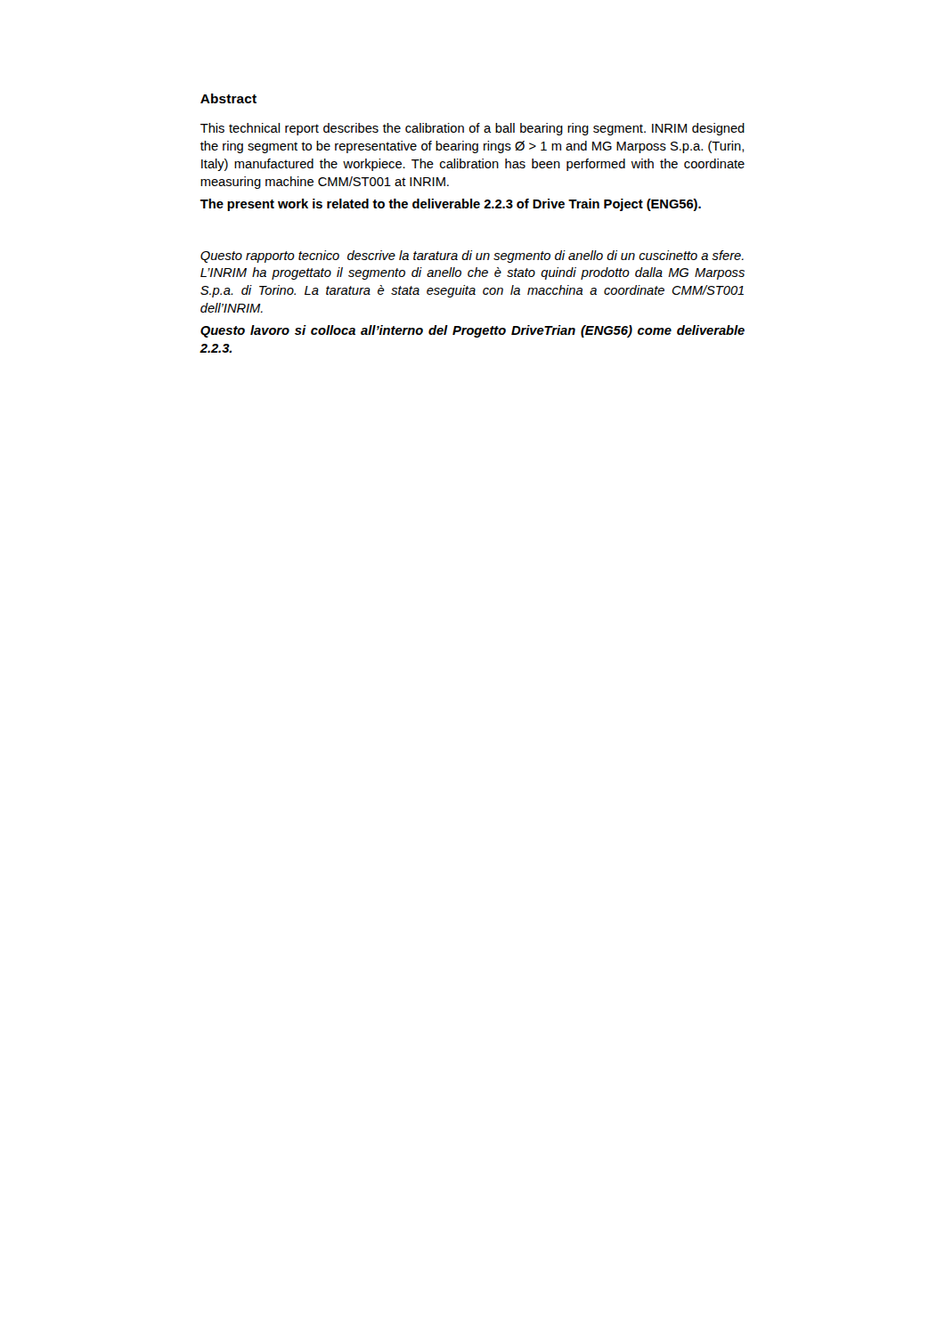Abstract
This technical report describes the calibration of a ball bearing ring segment. INRIM designed the ring segment to be representative of bearing rings Ø > 1 m and MG Marposs S.p.a. (Turin, Italy) manufactured the workpiece. The calibration has been performed with the coordinate measuring machine CMM/ST001 at INRIM.
The present work is related to the deliverable 2.2.3 of Drive Train Poject (ENG56).
Questo rapporto tecnico descrive la taratura di un segmento di anello di un cuscinetto a sfere. L’INRIM ha progettato il segmento di anello che è stato quindi prodotto dalla MG Marposs S.p.a. di Torino. La taratura è stata eseguita con la macchina a coordinate CMM/ST001 dell’INRIM.
Questo lavoro si colloca all’interno del Progetto DriveTrian (ENG56) come deliverable 2.2.3.